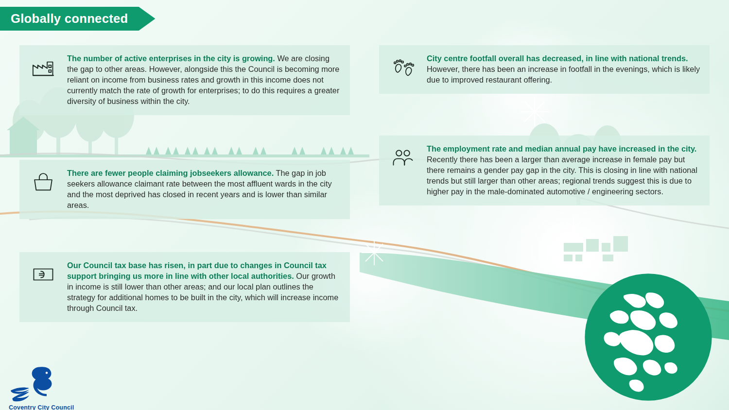Globally connected
The number of active enterprises in the city is growing. We are closing the gap to other areas. However, alongside this the Council is becoming more reliant on income from business rates and growth in this income does not currently match the rate of growth for enterprises; to do this requires a greater diversity of business within the city.
There are fewer people claiming jobseekers allowance. The gap in job seekers allowance claimant rate between the most affluent wards in the city and the most deprived has closed in recent years and is lower than similar areas.
Our Council tax base has risen, in part due to changes in Council tax support bringing us more in line with other local authorities. Our growth in income is still lower than other areas; and our local plan outlines the strategy for additional homes to be built in the city, which will increase income through Council tax.
City centre footfall overall has decreased, in line with national trends. However, there has been an increase in footfall in the evenings, which is likely due to improved restaurant offering.
The employment rate and median annual pay have increased in the city. Recently there has been a larger than average increase in female pay but there remains a gender pay gap in the city. This is closing in line with national trends but still larger than other areas; regional trends suggest this is due to higher pay in the male-dominated automotive / engineering sectors.
Coventry City Council